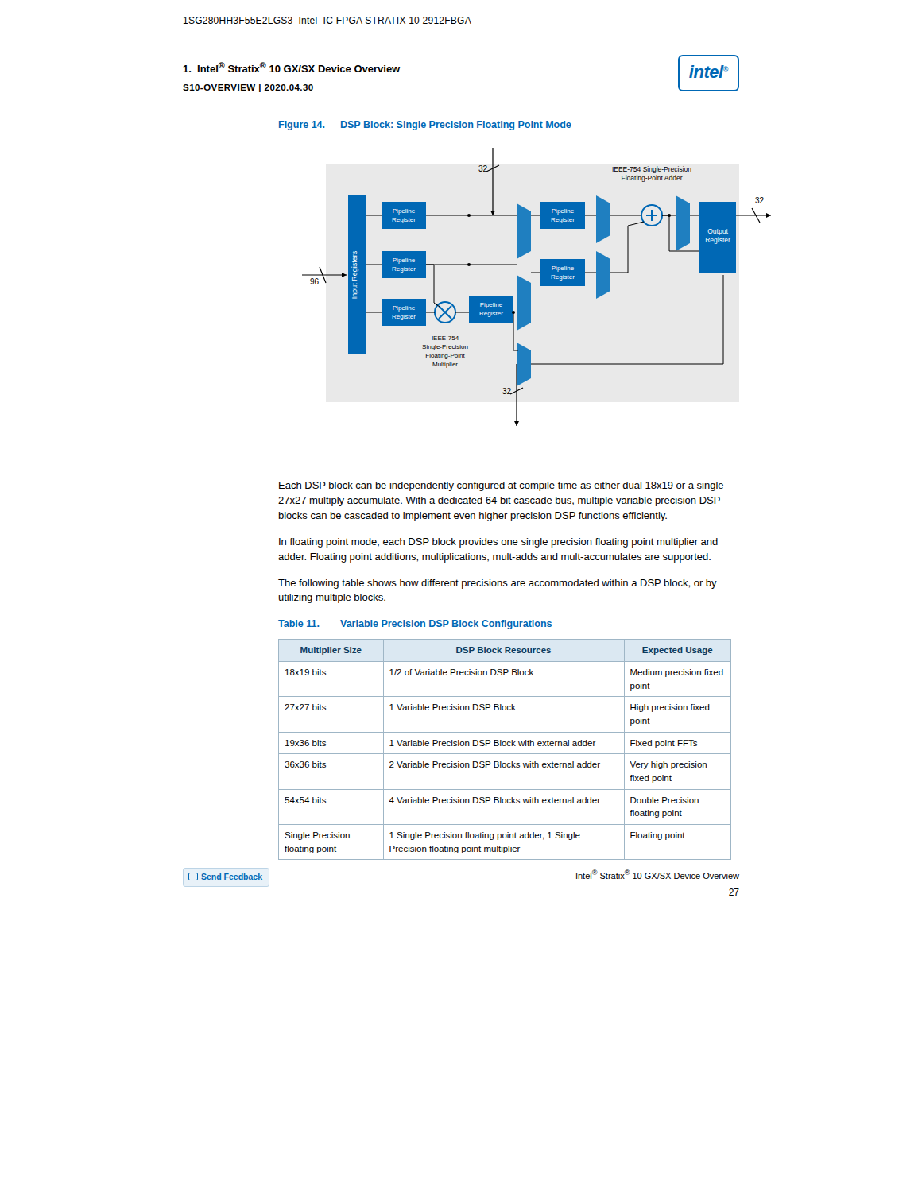1SG280HH3F55E2LGS3 Intel IC FPGA STRATIX 10 2912FBGA
1. Intel® Stratix® 10 GX/SX Device Overview
S10-OVERVIEW | 2020.04.30
intel®
Figure 14. DSP Block: Single Precision Floating Point Mode
Input Registers 96 Pipeline Register Pipeline Register Pipeline Register IEEE-754 Single-Precision Floating-Point Multiplier Pipeline Register 32 Pipeline Register Pipeline Register IEEE-754 Single-Precision Floating-Point Adder Output Register 32 32
Each DSP block can be independently configured at compile time as either dual 18x19 or a single 27x27 multiply accumulate. With a dedicated 64 bit cascade bus, multiple variable precision DSP blocks can be cascaded to implement even higher precision DSP functions efficiently.
In floating point mode, each DSP block provides one single precision floating point multiplier and adder. Floating point additions, multiplications, mult-adds and mult-accumulates are supported.
The following table shows how different precisions are accommodated within a DSP block, or by utilizing multiple blocks.
Table 11. Variable Precision DSP Block Configurations
| Multiplier Size | DSP Block Resources | Expected Usage |
| --- | --- | --- |
| 18x19 bits | 1/2 of Variable Precision DSP Block | Medium precision fixed point |
| 27x27 bits | 1 Variable Precision DSP Block | High precision fixed point |
| 19x36 bits | 1 Variable Precision DSP Block with external adder | Fixed point FFTs |
| 36x36 bits | 2 Variable Precision DSP Blocks with external adder | Very high precision fixed point |
| 54x54 bits | 4 Variable Precision DSP Blocks with external adder | Double Precision floating point |
| Single Precision floating point | 1 Single Precision floating point adder, 1 Single Precision floating point multiplier | Floating point |
Send Feedback Intel® Stratix® 10 GX/SX Device Overview
27